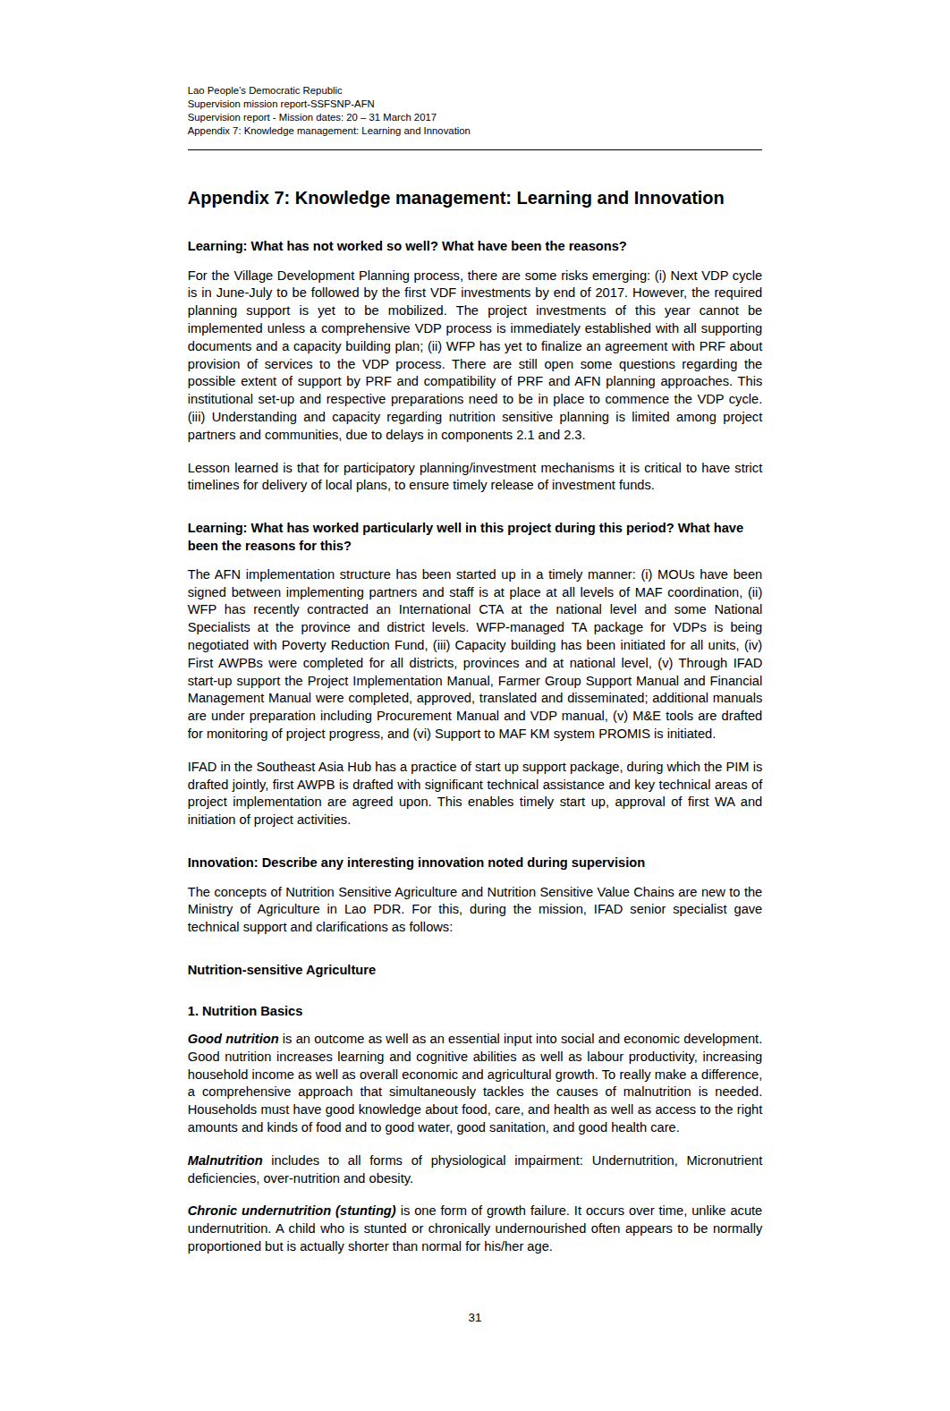Lao People’s Democratic Republic
Supervision mission report-SSFSNP-AFN
Supervision report - Mission dates: 20 – 31 March 2017
Appendix 7: Knowledge management: Learning and Innovation
Appendix 7: Knowledge management: Learning and Innovation
Learning: What has not worked so well? What have been the reasons?
For the Village Development Planning process, there are some risks emerging: (i) Next VDP cycle is in June-July to be followed by the first VDF investments by end of 2017. However, the required planning support is yet to be mobilized. The project investments of this year cannot be implemented unless a comprehensive VDP process is immediately established with all supporting documents and a capacity building plan; (ii) WFP has yet to finalize an agreement with PRF about provision of services to the VDP process. There are still open some questions regarding the possible extent of support by PRF and compatibility of PRF and AFN planning approaches. This institutional set-up and respective preparations need to be in place to commence the VDP cycle. (iii) Understanding and capacity regarding nutrition sensitive planning is limited among project partners and communities, due to delays in components 2.1 and 2.3.
Lesson learned is that for participatory planning/investment mechanisms it is critical to have strict timelines for delivery of local plans, to ensure timely release of investment funds.
Learning: What has worked particularly well in this project during this period? What have been the reasons for this?
The AFN implementation structure has been started up in a timely manner: (i) MOUs have been signed between implementing partners and staff is at place at all levels of MAF coordination, (ii) WFP has recently contracted an International CTA at the national level and some National Specialists at the province and district levels. WFP-managed TA package for VDPs is being negotiated with Poverty Reduction Fund, (iii) Capacity building has been initiated for all units, (iv) First AWPBs were completed for all districts, provinces and at national level, (v) Through IFAD start-up support the Project Implementation Manual, Farmer Group Support Manual and Financial Management Manual were completed, approved, translated and disseminated; additional manuals are under preparation including Procurement Manual and VDP manual, (v) M&E tools are drafted for monitoring of project progress, and (vi) Support to MAF KM system PROMIS is initiated.
IFAD in the Southeast Asia Hub has a practice of start up support package, during which the PIM is drafted jointly, first AWPB is drafted with significant technical assistance and key technical areas of project implementation are agreed upon. This enables timely start up, approval of first WA and initiation of project activities.
Innovation: Describe any interesting innovation noted during supervision
The concepts of Nutrition Sensitive Agriculture and Nutrition Sensitive Value Chains are new to the Ministry of Agriculture in Lao PDR. For this, during the mission, IFAD senior specialist gave technical support and clarifications as follows:
Nutrition-sensitive Agriculture
1. Nutrition Basics
Good nutrition is an outcome as well as an essential input into social and economic development. Good nutrition increases learning and cognitive abilities as well as labour productivity, increasing household income as well as overall economic and agricultural growth. To really make a difference, a comprehensive approach that simultaneously tackles the causes of malnutrition is needed. Households must have good knowledge about food, care, and health as well as access to the right amounts and kinds of food and to good water, good sanitation, and good health care.
Malnutrition includes to all forms of physiological impairment: Undernutrition, Micronutrient deficiencies, over-nutrition and obesity.
Chronic undernutrition (stunting) is one form of growth failure. It occurs over time, unlike acute undernutrition. A child who is stunted or chronically undernourished often appears to be normally proportioned but is actually shorter than normal for his/her age.
31